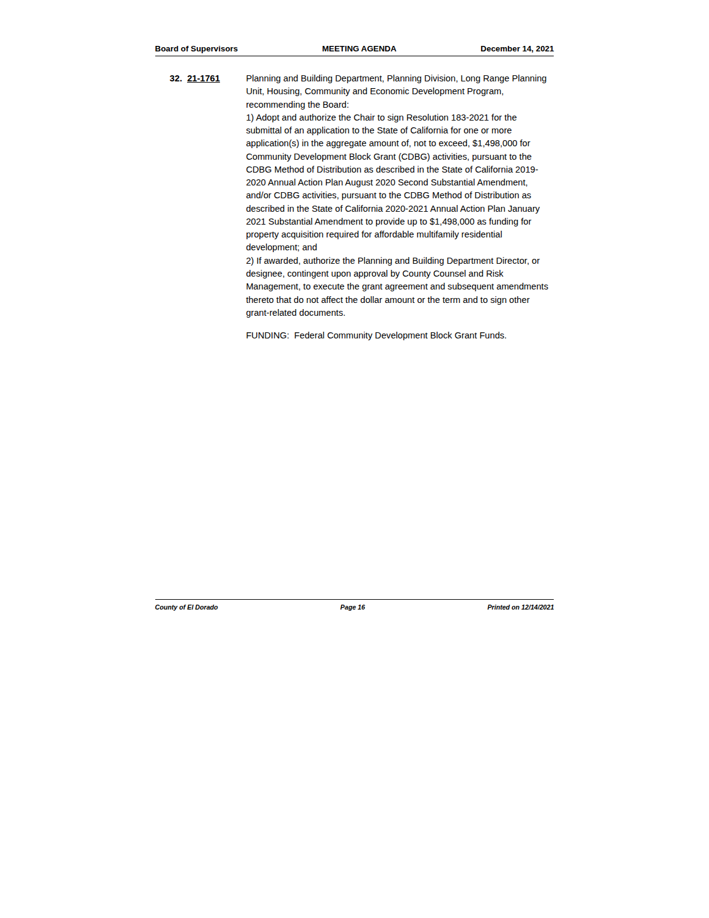Board of Supervisors
MEETING AGENDA
December 14, 2021
32. 21-1761
Planning and Building Department, Planning Division, Long Range Planning Unit, Housing, Community and Economic Development Program, recommending the Board:
1) Adopt and authorize the Chair to sign Resolution 183-2021 for the submittal of an application to the State of California for one or more application(s) in the aggregate amount of, not to exceed, $1,498,000 for Community Development Block Grant (CDBG) activities, pursuant to the CDBG Method of Distribution as described in the State of California 2019-2020 Annual Action Plan August 2020 Second Substantial Amendment, and/or CDBG activities, pursuant to the CDBG Method of Distribution as described in the State of California 2020-2021 Annual Action Plan January 2021 Substantial Amendment to provide up to $1,498,000 as funding for property acquisition required for affordable multifamily residential development; and
2) If awarded, authorize the Planning and Building Department Director, or designee, contingent upon approval by County Counsel and Risk Management, to execute the grant agreement and subsequent amendments thereto that do not affect the dollar amount or the term and to sign other grant-related documents.
FUNDING: Federal Community Development Block Grant Funds.
County of El Dorado
Page 16
Printed on 12/14/2021